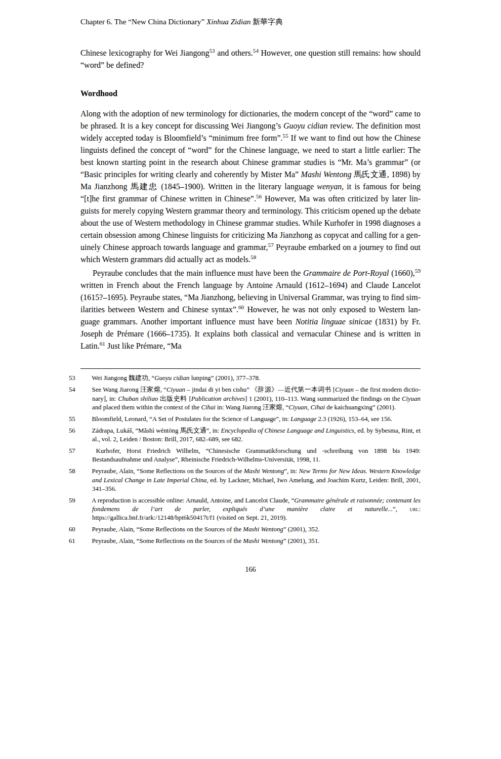Chapter 6. The “New China Dictionary” Xinhua Zidian 新華字典
Chinese lexicography for Wei Jiangong53 and others.54 However, one question still remains: how should “word” be defined?
Wordhood
Along with the adoption of new terminology for dictionaries, the modern concept of the “word” came to be phrased. It is a key concept for discussing Wei Jiangong’s Guoyu cidian review. The definition most widely accepted today is Bloomfield’s “minimum free form”.55 If we want to find out how the Chinese linguists defined the concept of “word” for the Chinese language, we need to start a little earlier: The best known starting point in the research about Chinese grammar studies is “Mr. Ma’s grammar” (or “Basic principles for writing clearly and coherently by Mister Ma” Mashi Wentong 馬氏文通, 1898) by Ma Jianzhong 馬建忠 (1845–1900). Written in the literary language wenyan, it is famous for being “[t]he first grammar of Chinese written in Chinese”.56 However, Ma was often criticized by later linguists for merely copying Western grammar theory and terminology. This criticism opened up the debate about the use of Western methodology in Chinese grammar studies. While Kurhofer in 1998 diagnoses a certain obsession among Chinese linguists for criticizing Ma Jianzhong as copycat and calling for a genuinely Chinese approach towards language and grammar,57 Peyraube embarked on a journey to find out which Western grammars did actually act as models.58
Peyraube concludes that the main influence must have been the Grammaire de Port-Royal (1660),59 written in French about the French language by Antoine Arnauld (1612–1694) and Claude Lancelot (1615?–1695). Peyraube states, “Ma Jianzhong, believing in Universal Grammar, was trying to find similarities between Western and Chinese syntax”.60 However, he was not only exposed to Western language grammars. Another important influence must have been Notitia linguae sinicae (1831) by Fr. Joseph de Prémare (1666–1735). It explains both classical and vernacular Chinese and is written in Latin.61 Just like Prémare, “Ma
53 Wei Jiangong 魏建功, “Guoyu cidian lunping” (2001), 377–378.
54 See Wang Jiarong 汪家熔, “Ciyuan – jindai di yi ben cishu” 《辞源》—近代第一本词书 [Ciyuan – the first modern dictionary], in: Chuban shiliao 出版史料 [Publication archives] 1 (2001), 110–113. Wang summarized the findings on the Ciyuan and placed them within the context of the Cihai in: Wang Jiarong 汪家熔, “Ciyuan, Cihai de kaichuangxing” (2001).
55 Bloomfield, Leonard, “A Set of Postulates for the Science of Language”, in: Language 2.3 (1926), 153–64, see 156.
56 Zádrapa, Lukáš, “Mǎshì wéntōng 馬氏文通”, in: Encyclopedia of Chinese Language and Linguistics, ed. by Sybesma, Rint, et al., vol. 2, Leiden / Boston: Brill, 2017, 682–689, see 682.
57 Kurhofer, Horst Friedrich Wilhelm, “Chinesische Grammatikforschung und -schreibung von 1898 bis 1949: Bestandsaufnahme und Analyse”, Rheinische Friedrich-Wilhelms-Universität, 1998, 11.
58 Peyraube, Alain, “Some Reflections on the Sources of the Mashi Wentong”, in: New Terms for New Ideas. Western Knowledge and Lexical Change in Late Imperial China, ed. by Lackner, Michael, Iwo Amelung, and Joachim Kurtz, Leiden: Brill, 2001, 341–356.
59 A reproduction is accessible online: Arnauld, Antoine, and Lancelot Claude, “Grammaire générale et raisonnée; contenant les fondemens de l’art de parler, expliqués d’une manière claire et naturelle...”, url: https://gallica.bnf.fr/ark:/12148/bpt6k50417t/f1 (visited on Sept. 21, 2019).
60 Peyraube, Alain, “Some Reflections on the Sources of the Mashi Wentong” (2001), 352.
61 Peyraube, Alain, “Some Reflections on the Sources of the Mashi Wentong” (2001), 351.
166